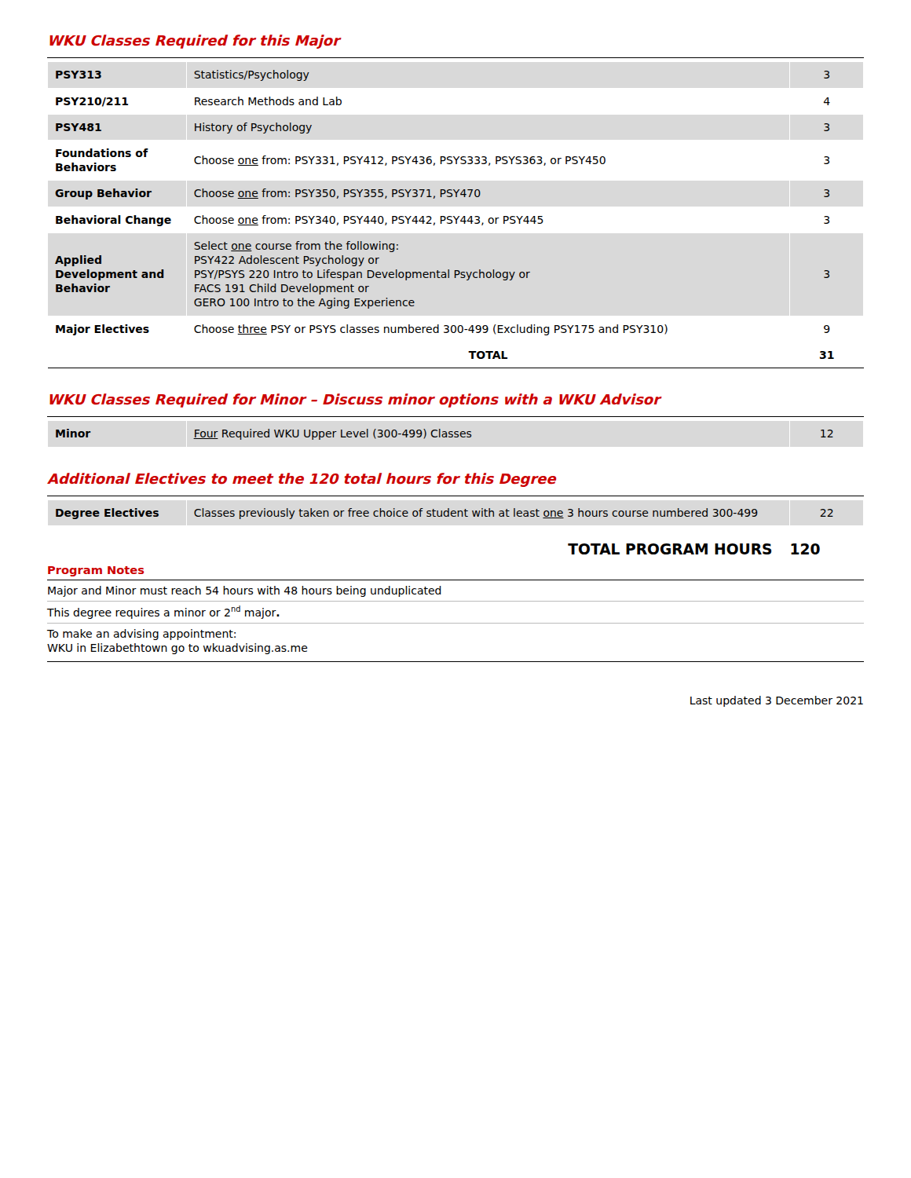WKU Classes Required for this Major
| PSY313 | Statistics/Psychology | 3 |
| PSY210/211 | Research Methods and Lab | 4 |
| PSY481 | History of Psychology | 3 |
| Foundations of Behaviors | Choose one from: PSY331, PSY412, PSY436, PSYS333, PSYS363, or PSY450 | 3 |
| Group Behavior | Choose one from: PSY350, PSY355, PSY371, PSY470 | 3 |
| Behavioral Change | Choose one from: PSY340, PSY440, PSY442, PSY443, or PSY445 | 3 |
| Applied Development and Behavior | Select one course from the following: PSY422 Adolescent Psychology or PSY/PSYS 220 Intro to Lifespan Developmental Psychology or FACS 191 Child Development or GERO 100 Intro to the Aging Experience | 3 |
| Major Electives | Choose three PSY or PSYS classes numbered 300-499 (Excluding PSY175 and PSY310) | 9 |
| | TOTAL | 31 |
WKU Classes Required for Minor – Discuss minor options with a WKU Advisor
| Minor | Four Required WKU Upper Level (300-499) Classes | 12 |
Additional Electives to meet the 120 total hours for this Degree
| Degree Electives | Classes previously taken or free choice of student with at least one 3 hours course numbered 300-499 | 22 |
TOTAL PROGRAM HOURS 120
Program Notes
Major and Minor must reach 54 hours with 48 hours being unduplicated
This degree requires a minor or 2nd major.
To make an advising appointment:
WKU in Elizabethtown go to wkuadvising.as.me
Last updated 3 December 2021